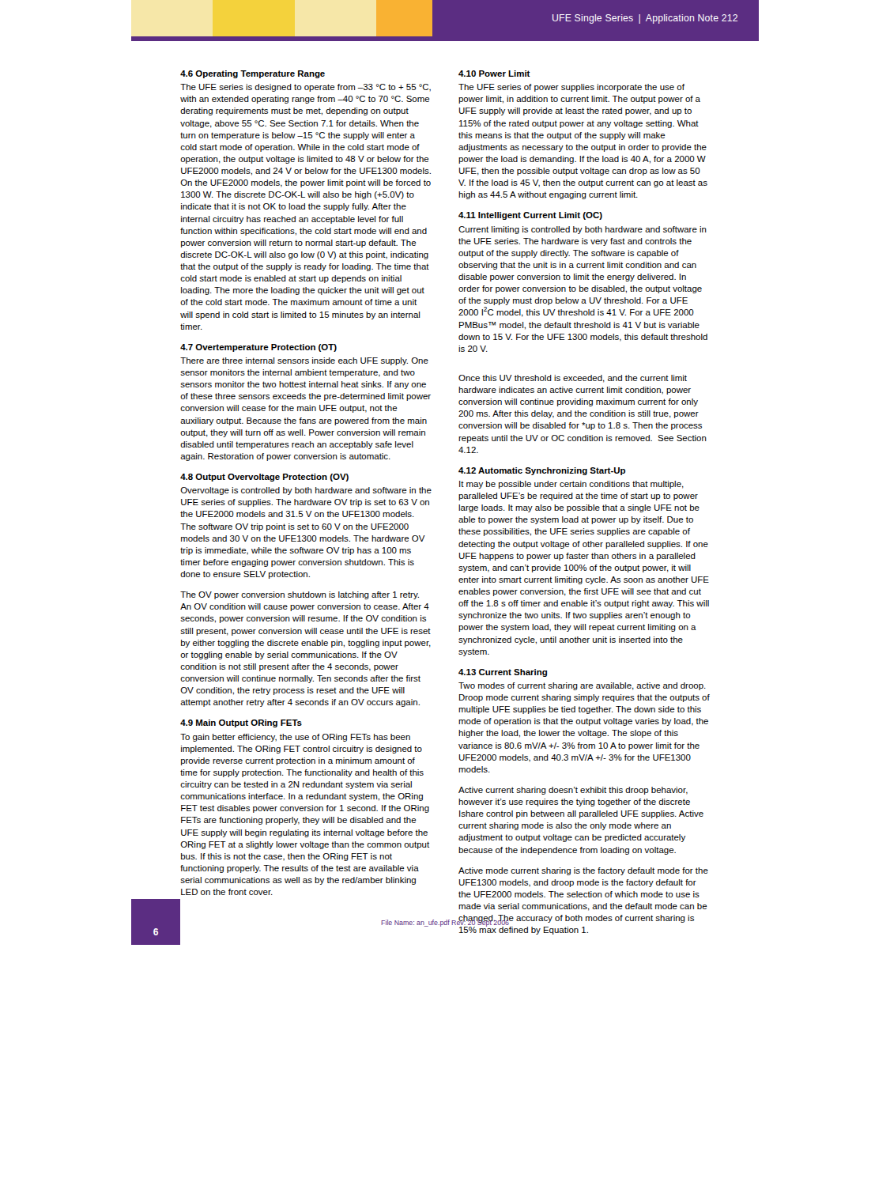UFE Single Series|Application Note 212
4.6 Operating Temperature Range
The UFE series is designed to operate from –33 °C to + 55 °C, with an extended operating range from –40 °C to 70 °C. Some derating requirements must be met, depending on output voltage, above 55 °C. See Section 7.1 for details. When the turn on temperature is below –15 °C the supply will enter a cold start mode of operation. While in the cold start mode of operation, the output voltage is limited to 48 V or below for the UFE2000 models, and 24 V or below for the UFE1300 models. On the UFE2000 models, the power limit point will be forced to 1300 W. The discrete DC-OK-L will also be high (+5.0V) to indicate that it is not OK to load the supply fully. After the internal circuitry has reached an acceptable level for full function within specifications, the cold start mode will end and power conversion will return to normal start-up default. The discrete DC-OK-L will also go low (0 V) at this point, indicating that the output of the supply is ready for loading. The time that cold start mode is enabled at start up depends on initial loading. The more the loading the quicker the unit will get out of the cold start mode. The maximum amount of time a unit will spend in cold start is limited to 15 minutes by an internal timer.
4.7 Overtemperature Protection (OT)
There are three internal sensors inside each UFE supply. One sensor monitors the internal ambient temperature, and two sensors monitor the two hottest internal heat sinks. If any one of these three sensors exceeds the pre-determined limit power conversion will cease for the main UFE output, not the auxiliary output. Because the fans are powered from the main output, they will turn off as well. Power conversion will remain disabled until temperatures reach an acceptably safe level again. Restoration of power conversion is automatic.
4.8 Output Overvoltage Protection (OV)
Overvoltage is controlled by both hardware and software in the UFE series of supplies. The hardware OV trip is set to 63 V on the UFE2000 models and 31.5 V on the UFE1300 models. The software OV trip point is set to 60 V on the UFE2000 models and 30 V on the UFE1300 models. The hardware OV trip is immediate, while the software OV trip has a 100 ms timer before engaging power conversion shutdown. This is done to ensure SELV protection.
The OV power conversion shutdown is latching after 1 retry. An OV condition will cause power conversion to cease. After 4 seconds, power conversion will resume. If the OV condition is still present, power conversion will cease until the UFE is reset by either toggling the discrete enable pin, toggling input power, or toggling enable by serial communications. If the OV condition is not still present after the 4 seconds, power conversion will continue normally. Ten seconds after the first OV condition, the retry process is reset and the UFE will attempt another retry after 4 seconds if an OV occurs again.
4.9 Main Output ORing FETs
To gain better efficiency, the use of ORing FETs has been implemented. The ORing FET control circuitry is designed to provide reverse current protection in a minimum amount of time for supply protection. The functionality and health of this circuitry can be tested in a 2N redundant system via serial communications interface. In a redundant system, the ORing FET test disables power conversion for 1 second. If the ORing FETs are functioning properly, they will be disabled and the UFE supply will begin regulating its internal voltage before the ORing FET at a slightly lower voltage than the common output bus. If this is not the case, then the ORing FET is not functioning properly. The results of the test are available via serial communications as well as by the red/amber blinking LED on the front cover.
4.10 Power Limit
The UFE series of power supplies incorporate the use of power limit, in addition to current limit. The output power of a UFE supply will provide at least the rated power, and up to 115% of the rated output power at any voltage setting. What this means is that the output of the supply will make adjustments as necessary to the output in order to provide the power the load is demanding. If the load is 40 A, for a 2000 W UFE, then the possible output voltage can drop as low as 50 V. If the load is 45 V, then the output current can go at least as high as 44.5 A without engaging current limit.
4.11 Intelligent Current Limit (OC)
Current limiting is controlled by both hardware and software in the UFE series. The hardware is very fast and controls the output of the supply directly. The software is capable of observing that the unit is in a current limit condition and can disable power conversion to limit the energy delivered. In order for power conversion to be disabled, the output voltage of the supply must drop below a UV threshold. For a UFE 2000 I2C model, this UV threshold is 41 V. For a UFE 2000 PMBus™ model, the default threshold is 41 V but is variable down to 15 V. For the UFE 1300 models, this default threshold is 20 V.
Once this UV threshold is exceeded, and the current limit hardware indicates an active current limit condition, power conversion will continue providing maximum current for only 200 ms. After this delay, and the condition is still true, power conversion will be disabled for *up to 1.8 s. Then the process repeats until the UV or OC condition is removed. See Section 4.12.
4.12 Automatic Synchronizing Start-Up
It may be possible under certain conditions that multiple, paralleled UFE’s be required at the time of start up to power large loads. It may also be possible that a single UFE not be able to power the system load at power up by itself. Due to these possibilities, the UFE series supplies are capable of detecting the output voltage of other paralleled supplies. If one UFE happens to power up faster than others in a paralleled system, and can’t provide 100% of the output power, it will enter into smart current limiting cycle. As soon as another UFE enables power conversion, the first UFE will see that and cut off the 1.8 s off timer and enable it’s output right away. This will synchronize the two units. If two supplies aren’t enough to power the system load, they will repeat current limiting on a synchronized cycle, until another unit is inserted into the system.
4.13 Current Sharing
Two modes of current sharing are available, active and droop. Droop mode current sharing simply requires that the outputs of multiple UFE supplies be tied together. The down side to this mode of operation is that the output voltage varies by load, the higher the load, the lower the voltage. The slope of this variance is 80.6 mV/A +/- 3% from 10 A to power limit for the UFE2000 models, and 40.3 mV/A +/- 3% for the UFE1300 models.
Active current sharing doesn’t exhibit this droop behavior, however it’s use requires the tying together of the discrete Ishare control pin between all paralleled UFE supplies. Active current sharing mode is also the only mode where an adjustment to output voltage can be predicted accurately because of the independence from loading on voltage.
Active mode current sharing is the factory default mode for the UFE1300 models, and droop mode is the factory default for the UFE2000 models. The selection of which mode to use is made via serial communications, and the default mode can be changed. The accuracy of both modes of current sharing is 15% max defined by Equation 1.
File Name: an_ufe.pdf Rev: 20 Sept 2006
6